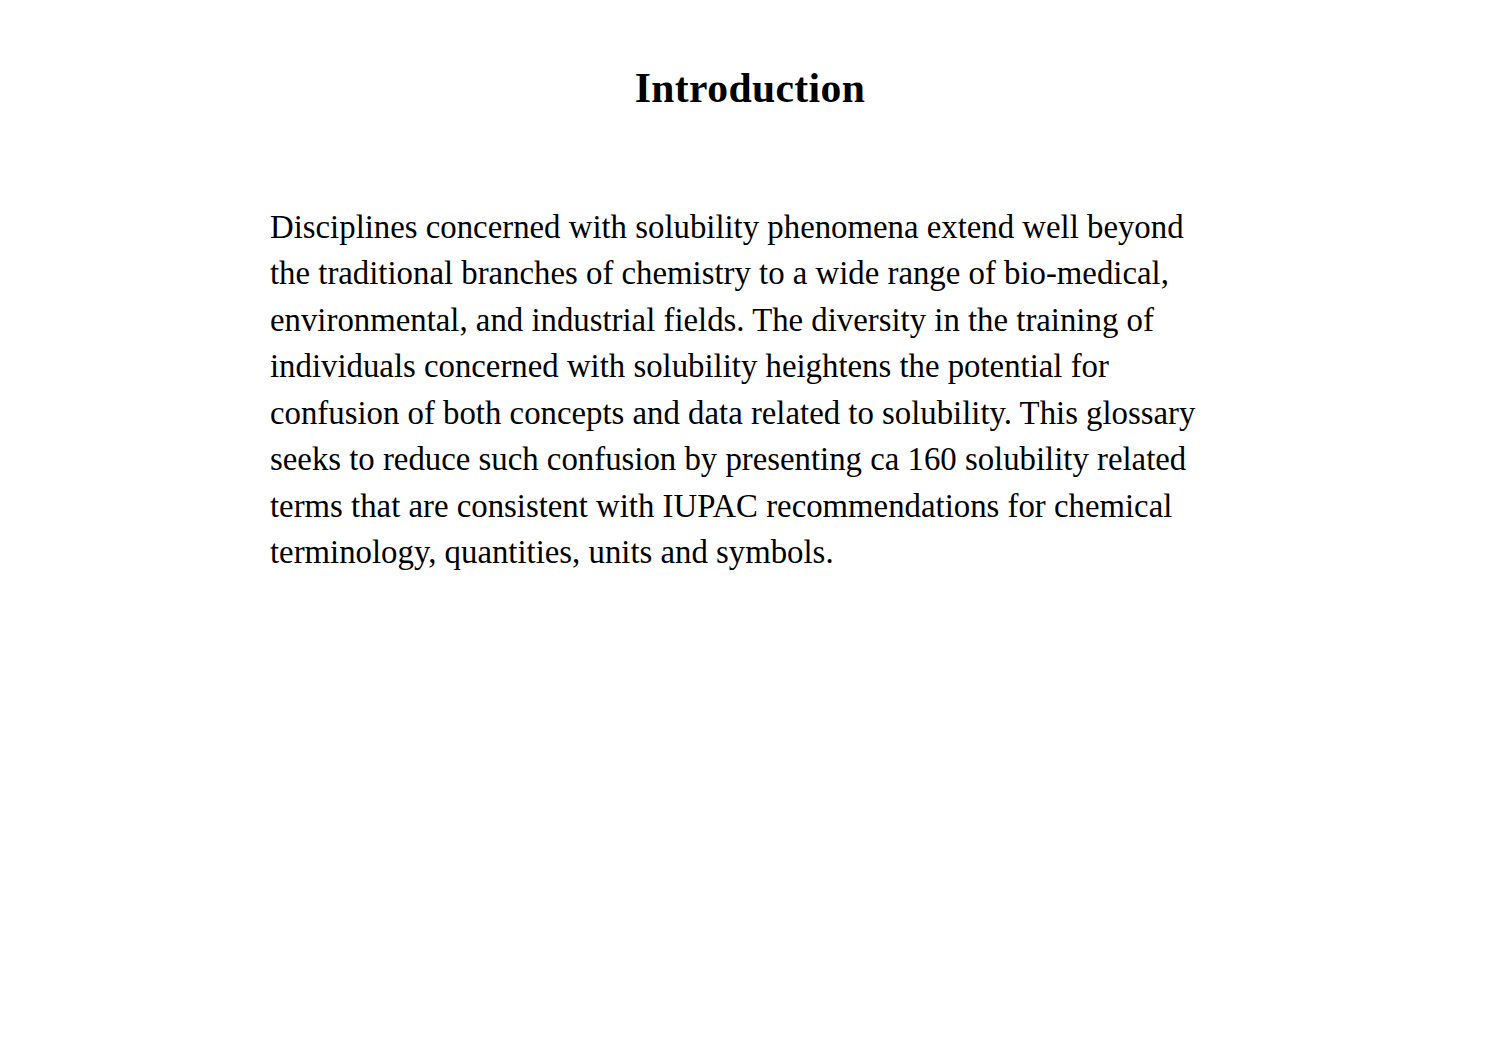Introduction
Disciplines concerned with solubility phenomena extend well beyond the traditional branches of chemistry to a wide range of bio-medical, environmental, and industrial fields. The diversity in the training of individuals concerned with solubility heightens the potential for confusion of both concepts and data related to solubility. This glossary seeks to reduce such confusion by presenting ca 160 solubility related terms that are consistent with IUPAC recommendations for chemical terminology, quantities, units and symbols.